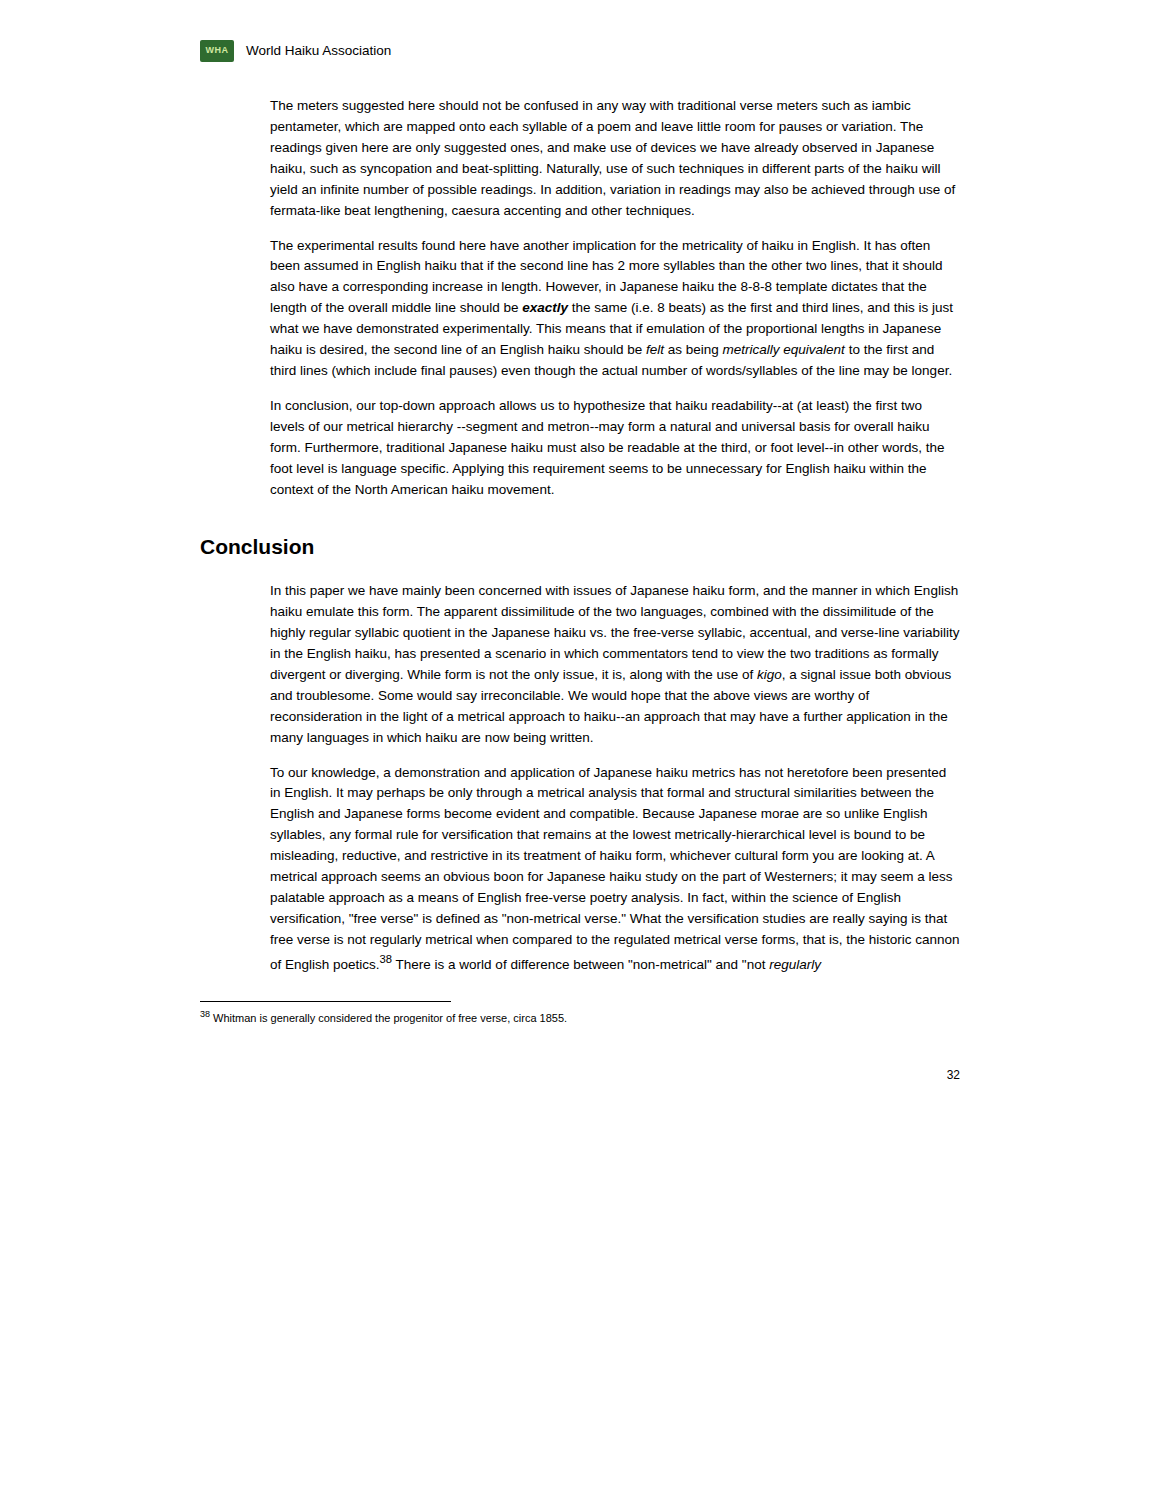WHA
World Haiku Association
The meters suggested here should not be confused in any way with traditional verse meters such as iambic pentameter, which are mapped onto each syllable of a poem and leave little room for pauses or variation. The readings given here are only suggested ones, and make use of devices we have already observed in Japanese haiku, such as syncopation and beat-splitting. Naturally, use of such techniques in different parts of the haiku will yield an infinite number of possible readings. In addition, variation in readings may also be achieved through use of fermata-like beat lengthening, caesura accenting and other techniques.
The experimental results found here have another implication for the metricality of haiku in English. It has often been assumed in English haiku that if the second line has 2 more syllables than the other two lines, that it should also have a corresponding increase in length. However, in Japanese haiku the 8-8-8 template dictates that the length of the overall middle line should be exactly the same (i.e. 8 beats) as the first and third lines, and this is just what we have demonstrated experimentally. This means that if emulation of the proportional lengths in Japanese haiku is desired, the second line of an English haiku should be felt as being metrically equivalent to the first and third lines (which include final pauses) even though the actual number of words/syllables of the line may be longer.
In conclusion, our top-down approach allows us to hypothesize that haiku readability--at (at least) the first two levels of our metrical hierarchy --segment and metron--may form a natural and universal basis for overall haiku form. Furthermore, traditional Japanese haiku must also be readable at the third, or foot level--in other words, the foot level is language specific. Applying this requirement seems to be unnecessary for English haiku within the context of the North American haiku movement.
Conclusion
In this paper we have mainly been concerned with issues of Japanese haiku form, and the manner in which English haiku emulate this form. The apparent dissimilitude of the two languages, combined with the dissimilitude of the highly regular syllabic quotient in the Japanese haiku vs. the free-verse syllabic, accentual, and verse-line variability in the English haiku, has presented a scenario in which commentators tend to view the two traditions as formally divergent or diverging. While form is not the only issue, it is, along with the use of kigo, a signal issue both obvious and troublesome. Some would say irreconcilable. We would hope that the above views are worthy of reconsideration in the light of a metrical approach to haiku--an approach that may have a further application in the many languages in which haiku are now being written.
To our knowledge, a demonstration and application of Japanese haiku metrics has not heretofore been presented in English. It may perhaps be only through a metrical analysis that formal and structural similarities between the English and Japanese forms become evident and compatible. Because Japanese morae are so unlike English syllables, any formal rule for versification that remains at the lowest metrically-hierarchical level is bound to be misleading, reductive, and restrictive in its treatment of haiku form, whichever cultural form you are looking at. A metrical approach seems an obvious boon for Japanese haiku study on the part of Westerners; it may seem a less palatable approach as a means of English free-verse poetry analysis. In fact, within the science of English versification, "free verse" is defined as "non-metrical verse." What the versification studies are really saying is that free verse is not regularly metrical when compared to the regulated metrical verse forms, that is, the historic cannon of English poetics.38 There is a world of difference between "non-metrical" and "not regularly
38 Whitman is generally considered the progenitor of free verse, circa 1855.
32